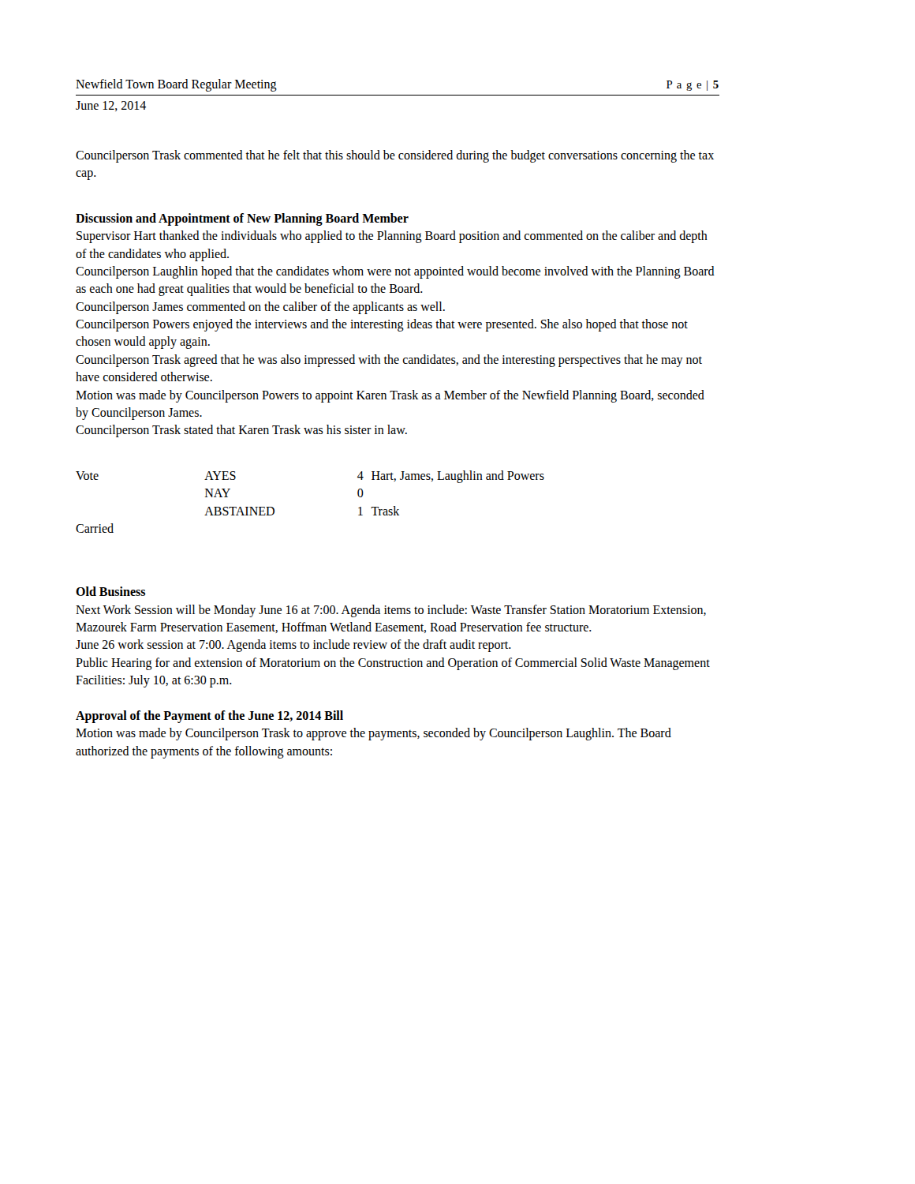Newfield Town Board Regular Meeting
P a g e | 5
June 12, 2014
Councilperson Trask commented that he felt that this should be considered during the budget conversations concerning the tax cap.
Discussion and Appointment of New Planning Board Member
Supervisor Hart thanked the individuals who applied to the Planning Board position and commented on the caliber and depth of the candidates who applied.
Councilperson Laughlin hoped that the candidates whom were not appointed would become involved with the Planning Board as each one had great qualities that would be beneficial to the Board.
Councilperson James commented on the caliber of the applicants as well.
Councilperson Powers enjoyed the interviews and the interesting ideas that were presented. She also hoped that those not chosen would apply again.
Councilperson Trask agreed that he was also impressed with the candidates, and the interesting perspectives that he may not have considered otherwise.
Motion was made by Councilperson Powers to appoint Karen Trask as a Member of the Newfield Planning Board, seconded by Councilperson James.
Councilperson Trask stated that Karen Trask was his sister in law.
| Vote | AYES | 4 | Hart, James, Laughlin and Powers |
| | NAY | 0 | |
| | ABSTAINED | 1 | Trask |
Carried
Old Business
Next Work Session will be Monday June 16 at 7:00. Agenda items to include: Waste Transfer Station Moratorium Extension, Mazourek Farm Preservation Easement, Hoffman Wetland Easement, Road Preservation fee structure.
June 26 work session at 7:00. Agenda items to include review of the draft audit report.
Public Hearing for and extension of Moratorium on the Construction and Operation of Commercial Solid Waste Management Facilities: July 10, at 6:30 p.m.
Approval of the Payment of the June 12, 2014 Bill
Motion was made by Councilperson Trask to approve the payments, seconded by Councilperson Laughlin. The Board authorized the payments of the following amounts: